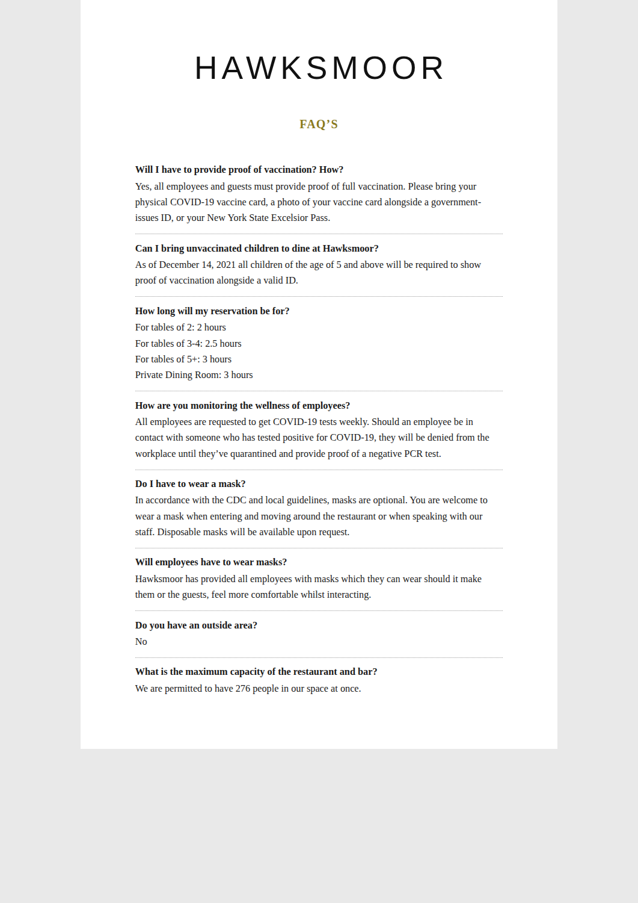HAWKSMOOR
FAQ’S
Will I have to provide proof of vaccination? How?
Yes, all employees and guests must provide proof of full vaccination. Please bring your physical COVID-19 vaccine card, a photo of your vaccine card alongside a government-issues ID, or your New York State Excelsior Pass.
Can I bring unvaccinated children to dine at Hawksmoor?
As of December 14, 2021 all children of the age of 5 and above will be required to show proof of vaccination alongside a valid ID.
How long will my reservation be for?
For tables of 2: 2 hours
For tables of 3-4: 2.5 hours
For tables of 5+: 3 hours
Private Dining Room: 3 hours
How are you monitoring the wellness of employees?
All employees are requested to get COVID-19 tests weekly. Should an employee be in contact with someone who has tested positive for COVID-19, they will be denied from the workplace until they’ve quarantined and provide proof of a negative PCR test.
Do I have to wear a mask?
In accordance with the CDC and local guidelines, masks are optional. You are welcome to wear a mask when entering and moving around the restaurant or when speaking with our staff. Disposable masks will be available upon request.
Will employees have to wear masks?
Hawksmoor has provided all employees with masks which they can wear should it make them or the guests, feel more comfortable whilst interacting.
Do you have an outside area?
No
What is the maximum capacity of the restaurant and bar?
We are permitted to have 276 people in our space at once.